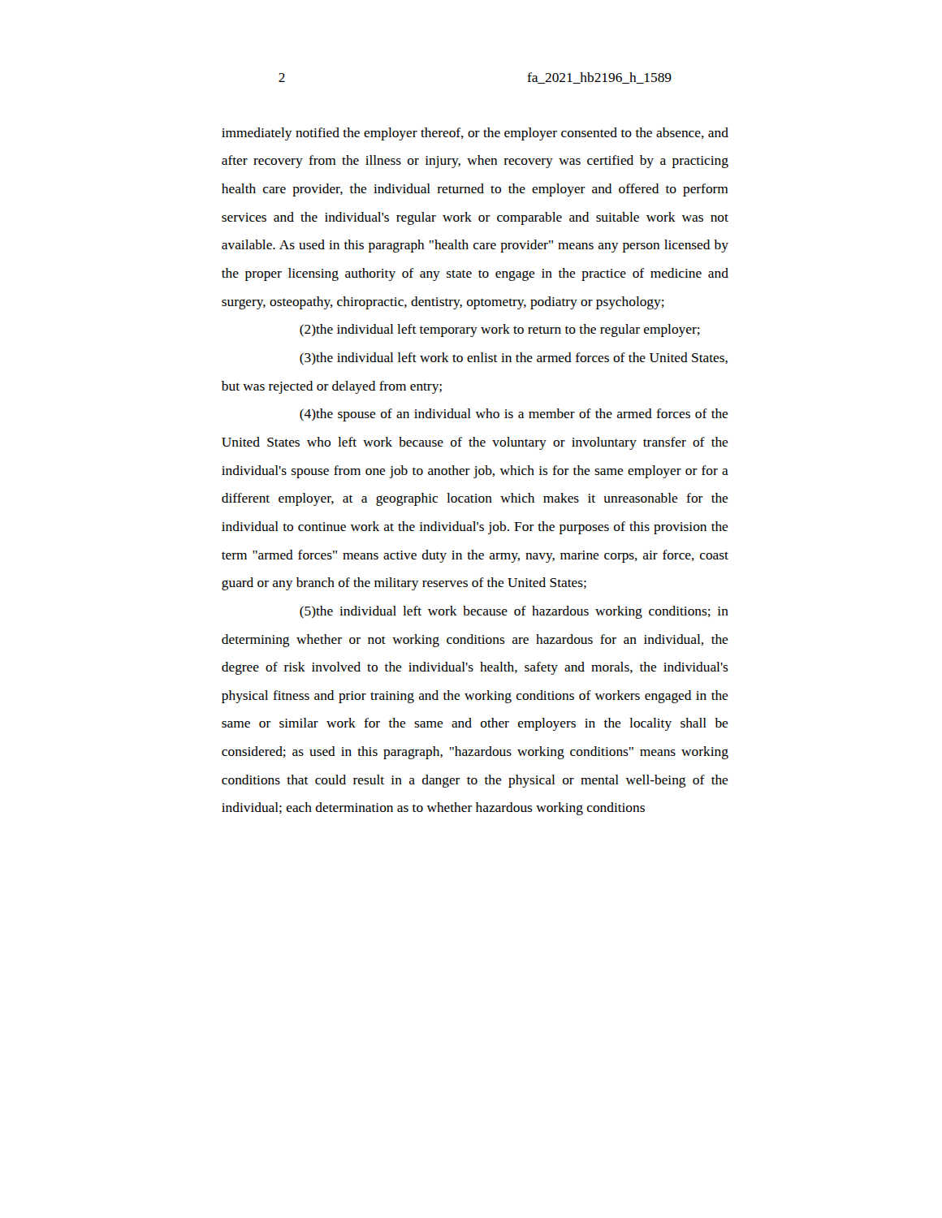2 fa_2021_hb2196_h_1589
immediately notified the employer thereof, or the employer consented to the absence, and after recovery from the illness or injury, when recovery was certified by a practicing health care provider, the individual returned to the employer and offered to perform services and the individual's regular work or comparable and suitable work was not available. As used in this paragraph "health care provider" means any person licensed by the proper licensing authority of any state to engage in the practice of medicine and surgery, osteopathy, chiropractic, dentistry, optometry, podiatry or psychology;
(2) the individual left temporary work to return to the regular employer;
(3) the individual left work to enlist in the armed forces of the United States, but was rejected or delayed from entry;
(4) the spouse of an individual who is a member of the armed forces of the United States who left work because of the voluntary or involuntary transfer of the individual's spouse from one job to another job, which is for the same employer or for a different employer, at a geographic location which makes it unreasonable for the individual to continue work at the individual's job. For the purposes of this provision the term "armed forces" means active duty in the army, navy, marine corps, air force, coast guard or any branch of the military reserves of the United States;
(5) the individual left work because of hazardous working conditions; in determining whether or not working conditions are hazardous for an individual, the degree of risk involved to the individual's health, safety and morals, the individual's physical fitness and prior training and the working conditions of workers engaged in the same or similar work for the same and other employers in the locality shall be considered; as used in this paragraph, "hazardous working conditions" means working conditions that could result in a danger to the physical or mental well-being of the individual; each determination as to whether hazardous working conditions